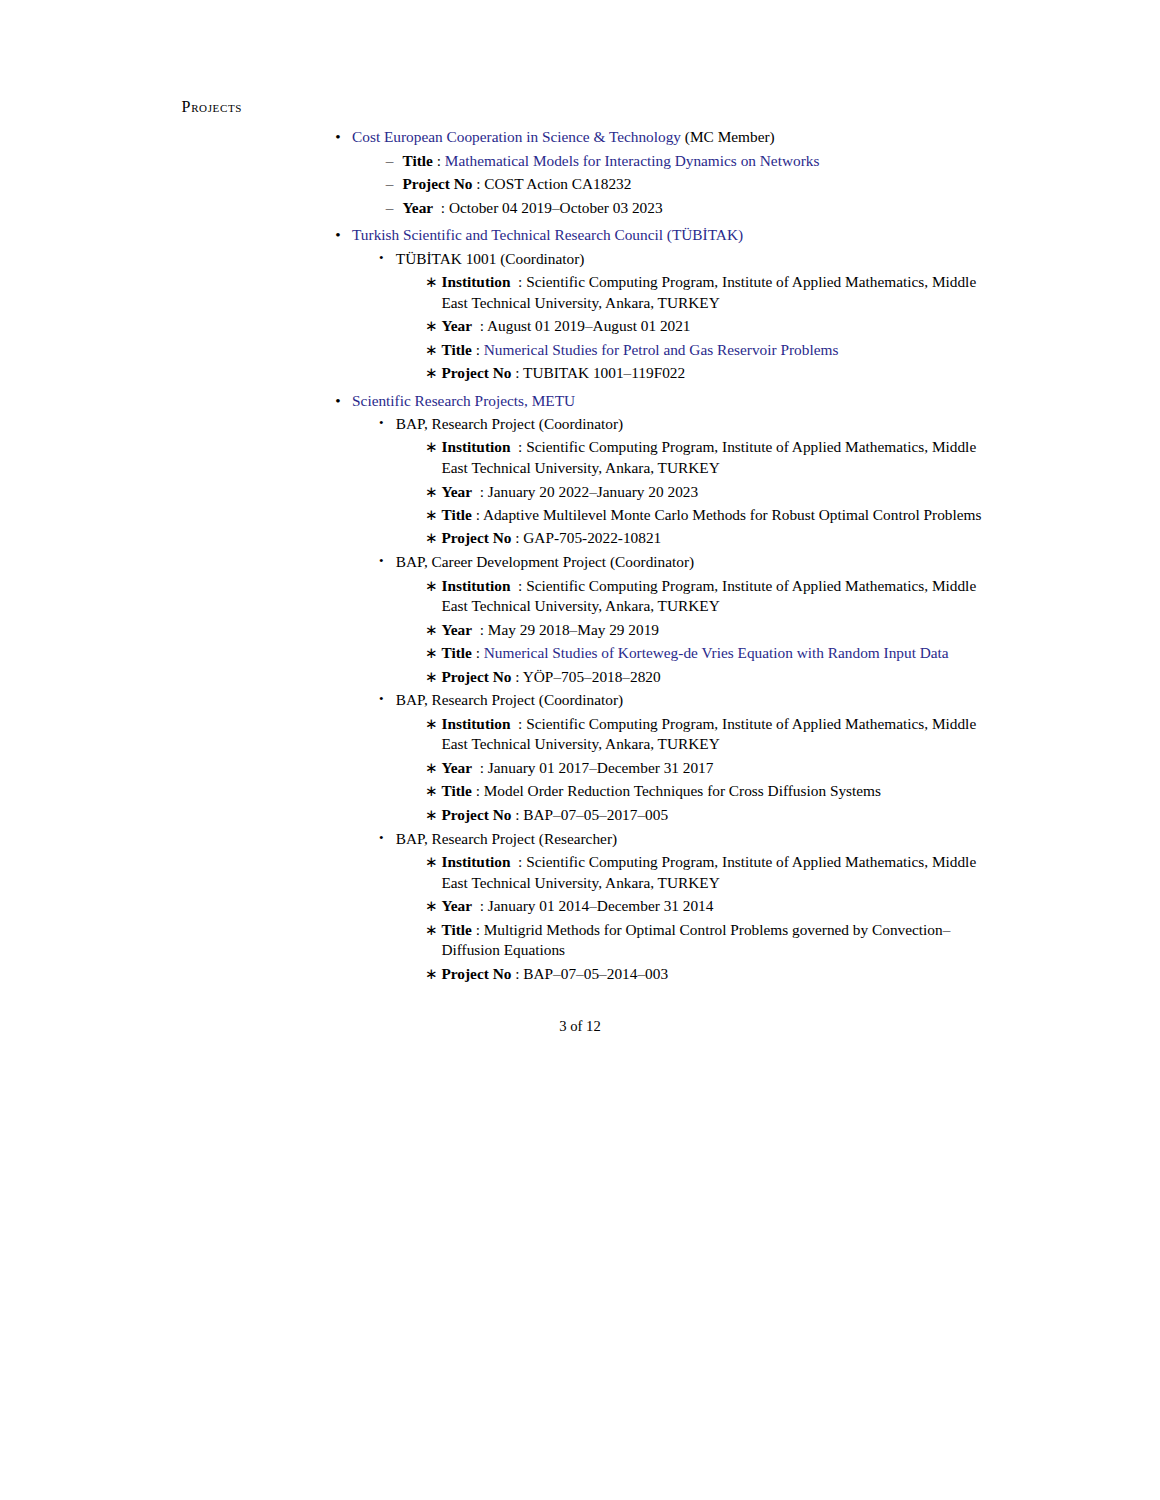Projects
Cost European Cooperation in Science & Technology (MC Member)
Title : Mathematical Models for Interacting Dynamics on Networks
Project No : COST Action CA18232
Year : October 04 2019–October 03 2023
Turkish Scientific and Technical Research Council (TÜBİTAK)
TÜBİTAK 1001 (Coordinator)
Institution : Scientific Computing Program, Institute of Applied Mathematics, Middle East Technical University, Ankara, TURKEY
Year : August 01 2019–August 01 2021
Title : Numerical Studies for Petrol and Gas Reservoir Problems
Project No : TUBITAK 1001–119F022
Scientific Research Projects, METU
BAP, Research Project (Coordinator)
Institution : Scientific Computing Program, Institute of Applied Mathematics, Middle East Technical University, Ankara, TURKEY
Year : January 20 2022–January 20 2023
Title : Adaptive Multilevel Monte Carlo Methods for Robust Optimal Control Problems
Project No : GAP-705-2022-10821
BAP, Career Development Project (Coordinator)
Institution : Scientific Computing Program, Institute of Applied Mathematics, Middle East Technical University, Ankara, TURKEY
Year : May 29 2018–May 29 2019
Title : Numerical Studies of Korteweg-de Vries Equation with Random Input Data
Project No : YÖP–705–2018–2820
BAP, Research Project (Coordinator)
Institution : Scientific Computing Program, Institute of Applied Mathematics, Middle East Technical University, Ankara, TURKEY
Year : January 01 2017–December 31 2017
Title : Model Order Reduction Techniques for Cross Diffusion Systems
Project No : BAP–07–05–2017–005
BAP, Research Project (Researcher)
Institution : Scientific Computing Program, Institute of Applied Mathematics, Middle East Technical University, Ankara, TURKEY
Year : January 01 2014–December 31 2014
Title : Multigrid Methods for Optimal Control Problems governed by Convection–Diffusion Equations
Project No : BAP–07–05–2014–003
3 of 12